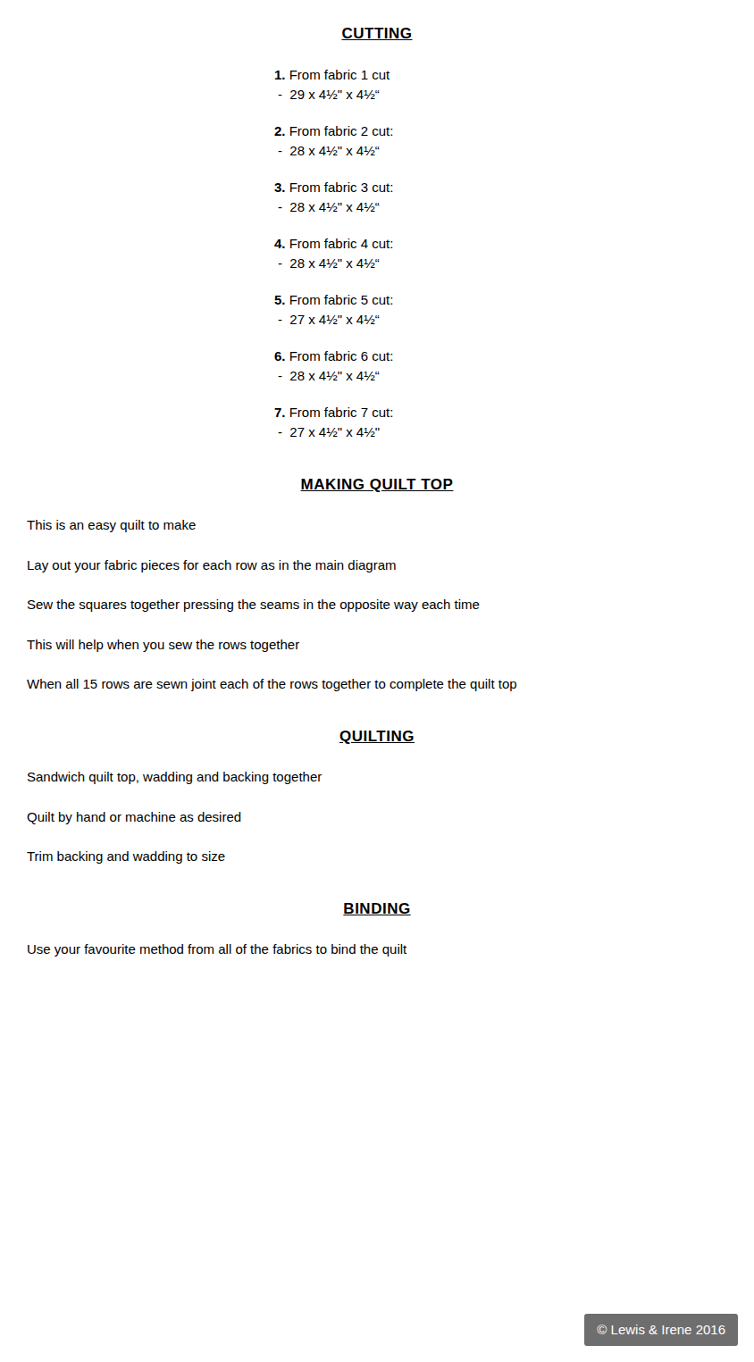CUTTING
1. From fabric 1 cut- 29 x 4½" x 4½“
2. From fabric 2 cut:- 28 x 4½" x 4½“
3. From fabric 3 cut:- 28 x 4½" x 4½“
4. From fabric 4 cut:- 28 x 4½" x 4½“
5. From fabric 5 cut:- 27 x 4½" x 4½“
6. From fabric 6 cut:- 28 x 4½" x 4½“
7. From fabric 7 cut:- 27 x 4½" x 4½"
MAKING QUILT TOP
This is an easy quilt to make
Lay out your fabric pieces for each row as in the main diagram
Sew the squares together pressing the seams in the opposite way each time
This will help when you sew the rows together
When all 15 rows are sewn joint each of the rows together to complete the quilt top
QUILTING
Sandwich quilt top, wadding and backing together
Quilt by hand or machine as desired
Trim backing and wadding to size
BINDING
Use your favourite method from all of the fabrics to bind the quilt
© Lewis & Irene 2016